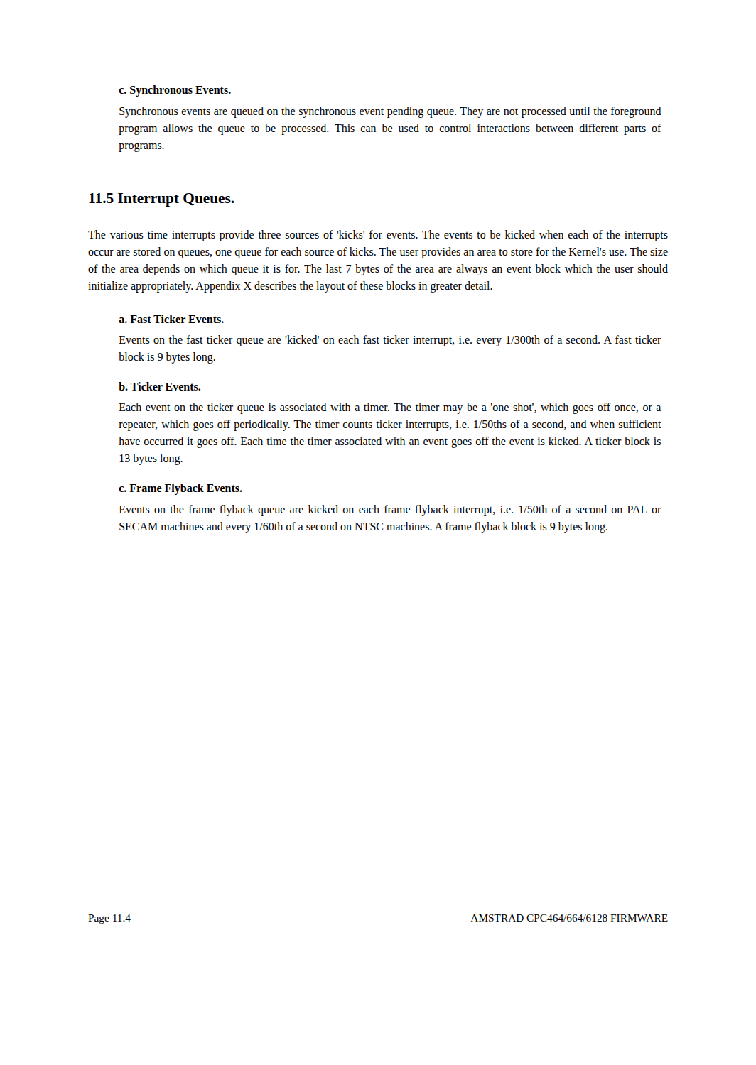c. Synchronous Events.
Synchronous events are queued on the synchronous event pending queue. They are not processed until the foreground program allows the queue to be processed. This can be used to control interactions between different parts of programs.
11.5 Interrupt Queues.
The various time interrupts provide three sources of 'kicks' for events. The events to be kicked when each of the interrupts occur are stored on queues, one queue for each source of kicks. The user provides an area to store for the Kernel's use. The size of the area depends on which queue it is for. The last 7 bytes of the area are always an event block which the user should initialize appropriately. Appendix X describes the layout of these blocks in greater detail.
a. Fast Ticker Events.
Events on the fast ticker queue are 'kicked' on each fast ticker interrupt, i.e. every 1/300th of a second. A fast ticker block is 9 bytes long.
b. Ticker Events.
Each event on the ticker queue is associated with a timer. The timer may be a 'one shot', which goes off once, or a repeater, which goes off periodically. The timer counts ticker interrupts, i.e. 1/50ths of a second, and when sufficient have occurred it goes off. Each time the timer associated with an event goes off the event is kicked. A ticker block is 13 bytes long.
c. Frame Flyback Events.
Events on the frame flyback queue are kicked on each frame flyback interrupt, i.e. 1/50th of a second on PAL or SECAM machines and every 1/60th of a second on NTSC machines. A frame flyback block is 9 bytes long.
Page 11.4
AMSTRAD CPC464/664/6128 FIRMWARE